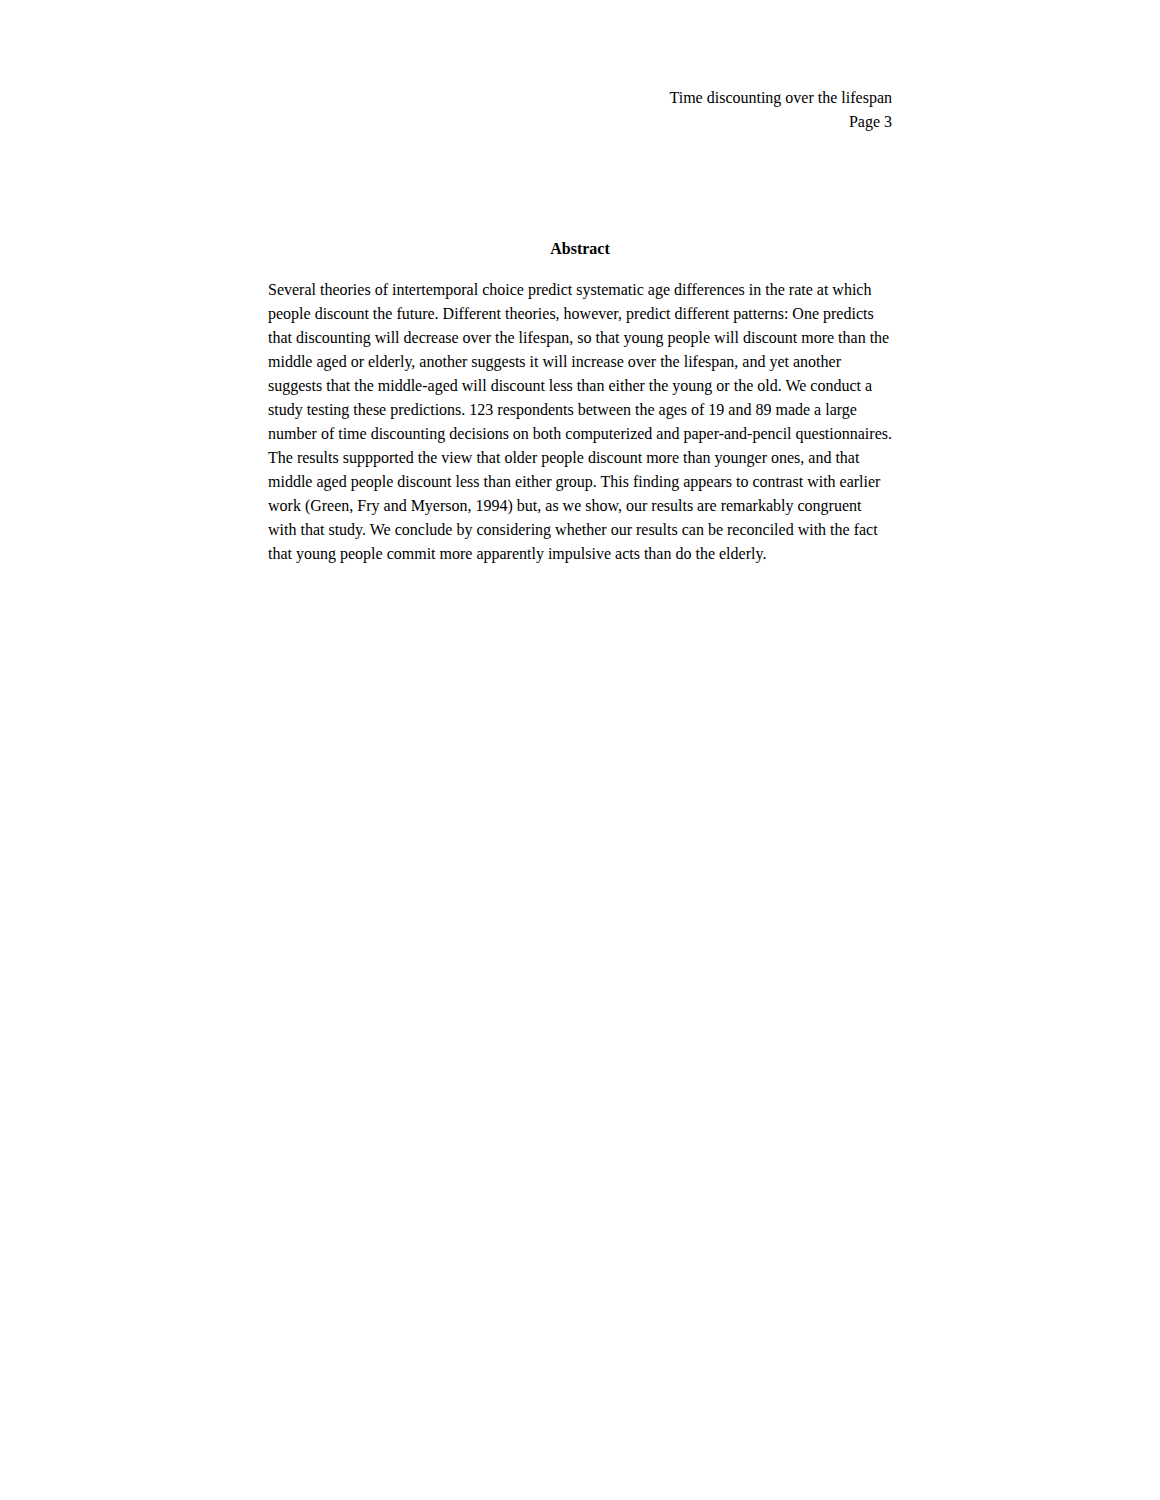Time discounting over the lifespan
Page 3
Abstract
Several theories of intertemporal choice predict systematic age differences in the rate at which people discount the future. Different theories, however, predict different patterns: One predicts that discounting will decrease over the lifespan, so that young people will discount more than the middle aged or elderly, another suggests it will increase over the lifespan, and yet another suggests that the middle-aged will discount less than either the young or the old. We conduct a study testing these predictions. 123 respondents between the ages of 19 and 89 made a large number of time discounting decisions on both computerized and paper-and-pencil questionnaires. The results suppported the view that older people discount more than younger ones, and that middle aged people discount less than either group. This finding appears to contrast with earlier work (Green, Fry and Myerson, 1994) but, as we show, our results are remarkably congruent with that study. We conclude by considering whether our results can be reconciled with the fact that young people commit more apparently impulsive acts than do the elderly.